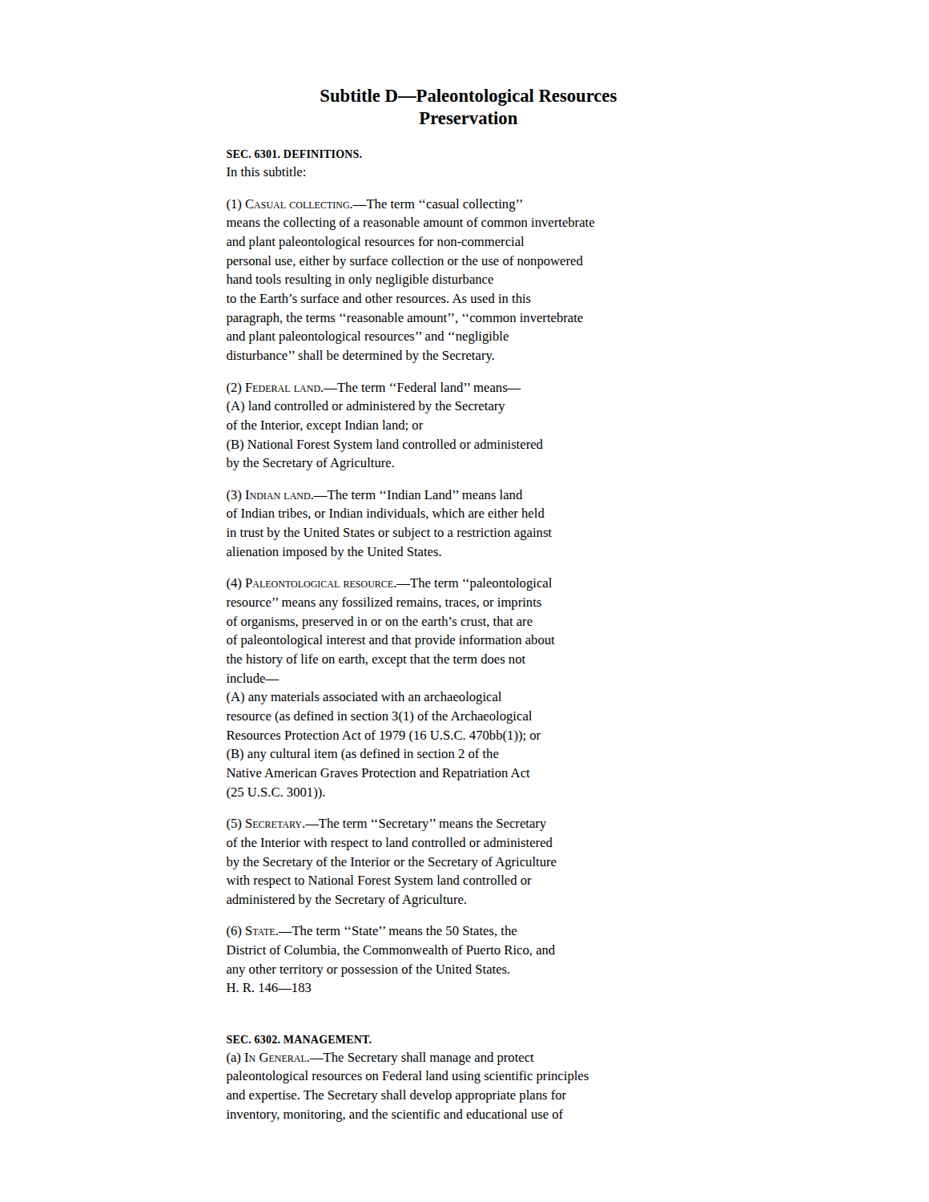Subtitle D—Paleontological Resources
Preservation
SEC. 6301. DEFINITIONS.
In this subtitle:
(1) Casual collecting.—The term ‘‘casual collecting’’
means the collecting of a reasonable amount of common invertebrate
and plant paleontological resources for non-commercial
personal use, either by surface collection or the use of nonpowered
hand tools resulting in only negligible disturbance
to the Earth’s surface and other resources. As used in this
paragraph, the terms ‘‘reasonable amount’’, ‘‘common invertebrate
and plant paleontological resources’’ and ‘‘negligible
disturbance’’ shall be determined by the Secretary.
(2) Federal land.—The term ‘‘Federal land’’ means—
(A) land controlled or administered by the Secretary
of the Interior, except Indian land; or
(B) National Forest System land controlled or administered
by the Secretary of Agriculture.
(3) Indian land.—The term ‘‘Indian Land’’ means land
of Indian tribes, or Indian individuals, which are either held
in trust by the United States or subject to a restriction against
alienation imposed by the United States.
(4) Paleontological resource.—The term ‘‘paleontological
resource’’ means any fossilized remains, traces, or imprints
of organisms, preserved in or on the earth’s crust, that are
of paleontological interest and that provide information about
the history of life on earth, except that the term does not
include—
(A) any materials associated with an archaeological
resource (as defined in section 3(1) of the Archaeological
Resources Protection Act of 1979 (16 U.S.C. 470bb(1)); or
(B) any cultural item (as defined in section 2 of the
Native American Graves Protection and Repatriation Act
(25 U.S.C. 3001)).
(5) Secretary.—The term ‘‘Secretary’’ means the Secretary
of the Interior with respect to land controlled or administered
by the Secretary of the Interior or the Secretary of Agriculture
with respect to National Forest System land controlled or
administered by the Secretary of Agriculture.
(6) State.—The term ‘‘State’’ means the 50 States, the
District of Columbia, the Commonwealth of Puerto Rico, and
any other territory or possession of the United States.
H. R. 146—183
SEC. 6302. MANAGEMENT.
(a) In General.—The Secretary shall manage and protect
paleontological resources on Federal land using scientific principles
and expertise. The Secretary shall develop appropriate plans for
inventory, monitoring, and the scientific and educational use of